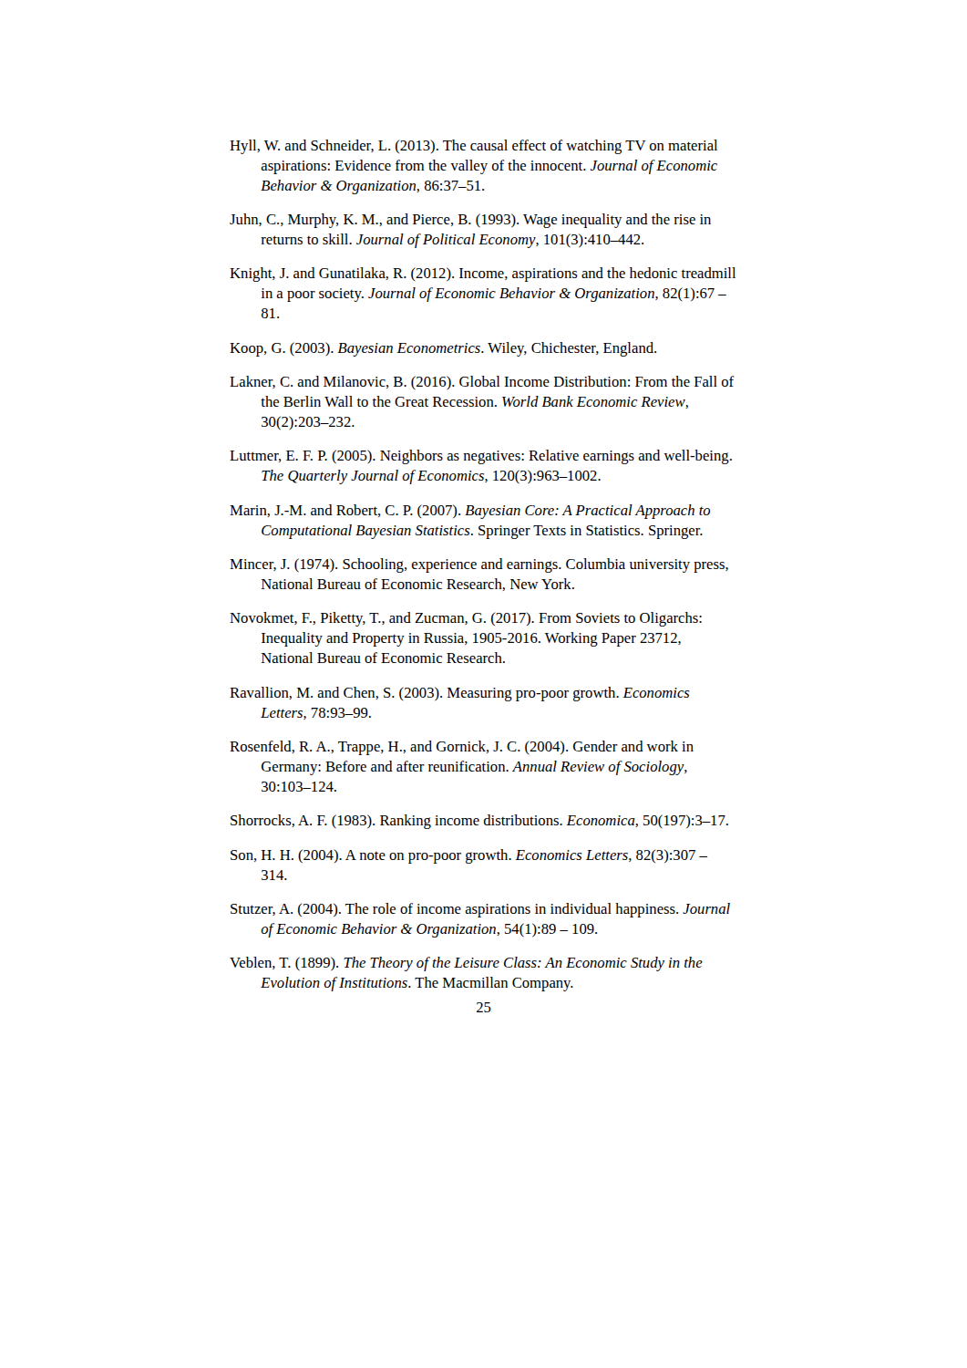Hyll, W. and Schneider, L. (2013). The causal effect of watching TV on material aspirations: Evidence from the valley of the innocent. Journal of Economic Behavior & Organization, 86:37–51.
Juhn, C., Murphy, K. M., and Pierce, B. (1993). Wage inequality and the rise in returns to skill. Journal of Political Economy, 101(3):410–442.
Knight, J. and Gunatilaka, R. (2012). Income, aspirations and the hedonic treadmill in a poor society. Journal of Economic Behavior & Organization, 82(1):67 – 81.
Koop, G. (2003). Bayesian Econometrics. Wiley, Chichester, England.
Lakner, C. and Milanovic, B. (2016). Global Income Distribution: From the Fall of the Berlin Wall to the Great Recession. World Bank Economic Review, 30(2):203–232.
Luttmer, E. F. P. (2005). Neighbors as negatives: Relative earnings and well-being. The Quarterly Journal of Economics, 120(3):963–1002.
Marin, J.-M. and Robert, C. P. (2007). Bayesian Core: A Practical Approach to Computational Bayesian Statistics. Springer Texts in Statistics. Springer.
Mincer, J. (1974). Schooling, experience and earnings. Columbia university press, National Bureau of Economic Research, New York.
Novokmet, F., Piketty, T., and Zucman, G. (2017). From Soviets to Oligarchs: Inequality and Property in Russia, 1905-2016. Working Paper 23712, National Bureau of Economic Research.
Ravallion, M. and Chen, S. (2003). Measuring pro-poor growth. Economics Letters, 78:93–99.
Rosenfeld, R. A., Trappe, H., and Gornick, J. C. (2004). Gender and work in Germany: Before and after reunification. Annual Review of Sociology, 30:103–124.
Shorrocks, A. F. (1983). Ranking income distributions. Economica, 50(197):3–17.
Son, H. H. (2004). A note on pro-poor growth. Economics Letters, 82(3):307 – 314.
Stutzer, A. (2004). The role of income aspirations in individual happiness. Journal of Economic Behavior & Organization, 54(1):89 – 109.
Veblen, T. (1899). The Theory of the Leisure Class: An Economic Study in the Evolution of Institutions. The Macmillan Company.
25